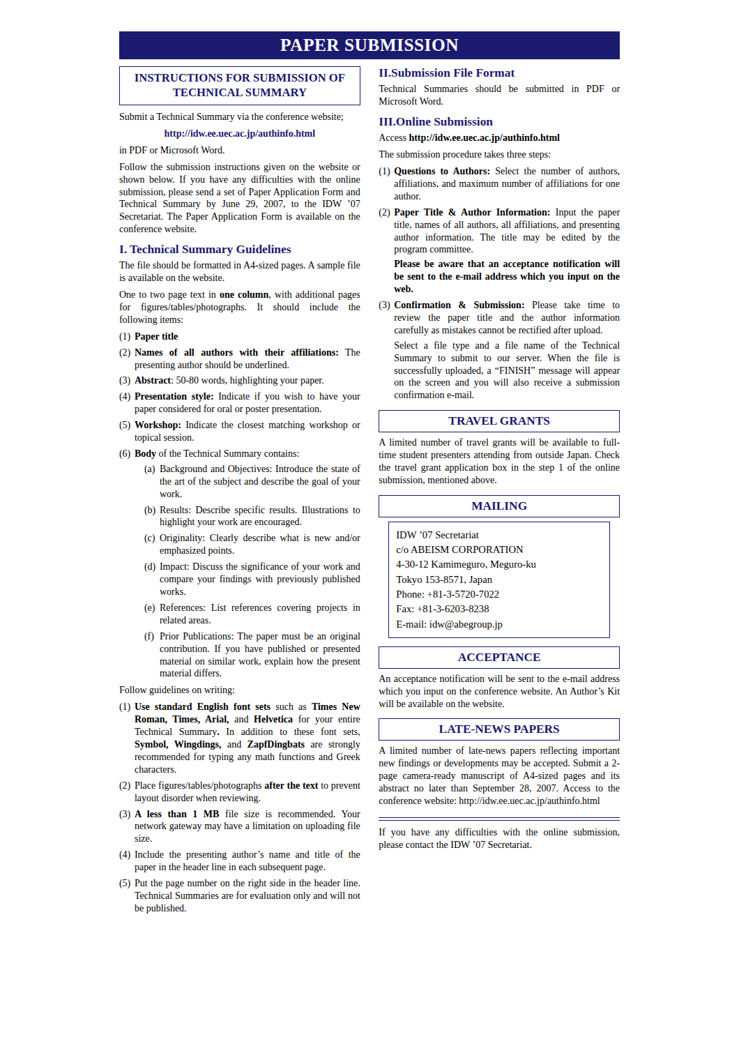PAPER SUBMISSION
INSTRUCTIONS FOR SUBMISSION OF
TECHNICAL SUMMARY
Submit a Technical Summary via the conference website;
http://idw.ee.uec.ac.jp/authinfo.html
in PDF or Microsoft Word.
Follow the submission instructions given on the website or shown below. If you have any difficulties with the online submission, please send a set of Paper Application Form and Technical Summary by June 29, 2007, to the IDW ’07 Secretariat. The Paper Application Form is available on the conference website.
I. Technical Summary Guidelines
The file should be formatted in A4-sized pages. A sample file is available on the website.
One to two page text in one column, with additional pages for figures/tables/photographs. It should include the following items:
Paper title
Names of all authors with their affiliations: The presenting author should be underlined.
Abstract: 50-80 words, highlighting your paper.
Presentation style: Indicate if you wish to have your paper considered for oral or poster presentation.
Workshop: Indicate the closest matching workshop or topical session.
Body of the Technical Summary contains:
Background and Objectives: Introduce the state of the art of the subject and describe the goal of your work.
Results: Describe specific results. Illustrations to highlight your work are encouraged.
Originality: Clearly describe what is new and/or emphasized points.
Impact: Discuss the significance of your work and compare your findings with previously published works.
References: List references covering projects in related areas.
Prior Publications: The paper must be an original contribution. If you have published or presented material on similar work, explain how the present material differs.
Follow guidelines on writing:
Use standard English font sets such as Times New Roman, Times, Arial, and Helvetica for your entire Technical Summary. In addition to these font sets, Symbol, Wingdings, and ZapfDingbats are strongly recommended for typing any math functions and Greek characters.
Place figures/tables/photographs after the text to prevent layout disorder when reviewing.
A less than 1 MB file size is recommended. Your network gateway may have a limitation on uploading file size.
Include the presenting author’s name and title of the paper in the header line in each subsequent page.
Put the page number on the right side in the header line. Technical Summaries are for evaluation only and will not be published.
II.Submission File Format
Technical Summaries should be submitted in PDF or Microsoft Word.
III.Online Submission
Access http://idw.ee.uec.ac.jp/authinfo.html
The submission procedure takes three steps:
Questions to Authors: Select the number of authors, affiliations, and maximum number of affiliations for one author.
Paper Title & Author Information: Input the paper title, names of all authors, all affiliations, and presenting author information. The title may be edited by the program committee. Please be aware that an acceptance notification will be sent to the e-mail address which you input on the web.
Confirmation & Submission: Please take time to review the paper title and the author information carefully as mistakes cannot be rectified after upload.
Select a file type and a file name of the Technical Summary to submit to our server. When the file is successfully uploaded, a “FINISH” message will appear on the screen and you will also receive a submission confirmation e-mail.
TRAVEL GRANTS
A limited number of travel grants will be available to full-time student presenters attending from outside Japan. Check the travel grant application box in the step 1 of the online submission, mentioned above.
MAILING
IDW ’07 Secretariat
c/o ABEISM CORPORATION
4-30-12 Kamimeguro, Meguro-ku
Tokyo 153-8571, Japan
Phone: +81-3-5720-7022
Fax: +81-3-6203-8238
E-mail: idw@abegroup.jp
ACCEPTANCE
An acceptance notification will be sent to the e-mail address which you input on the conference website. An Author’s Kit will be available on the website.
LATE-NEWS PAPERS
A limited number of late-news papers reflecting important new findings or developments may be accepted. Submit a 2-page camera-ready manuscript of A4-sized pages and its abstract no later than September 28, 2007. Access to the conference website: http://idw.ee.uec.ac.jp/authinfo.html
If you have any difficulties with the online submission, please contact the IDW ’07 Secretariat.